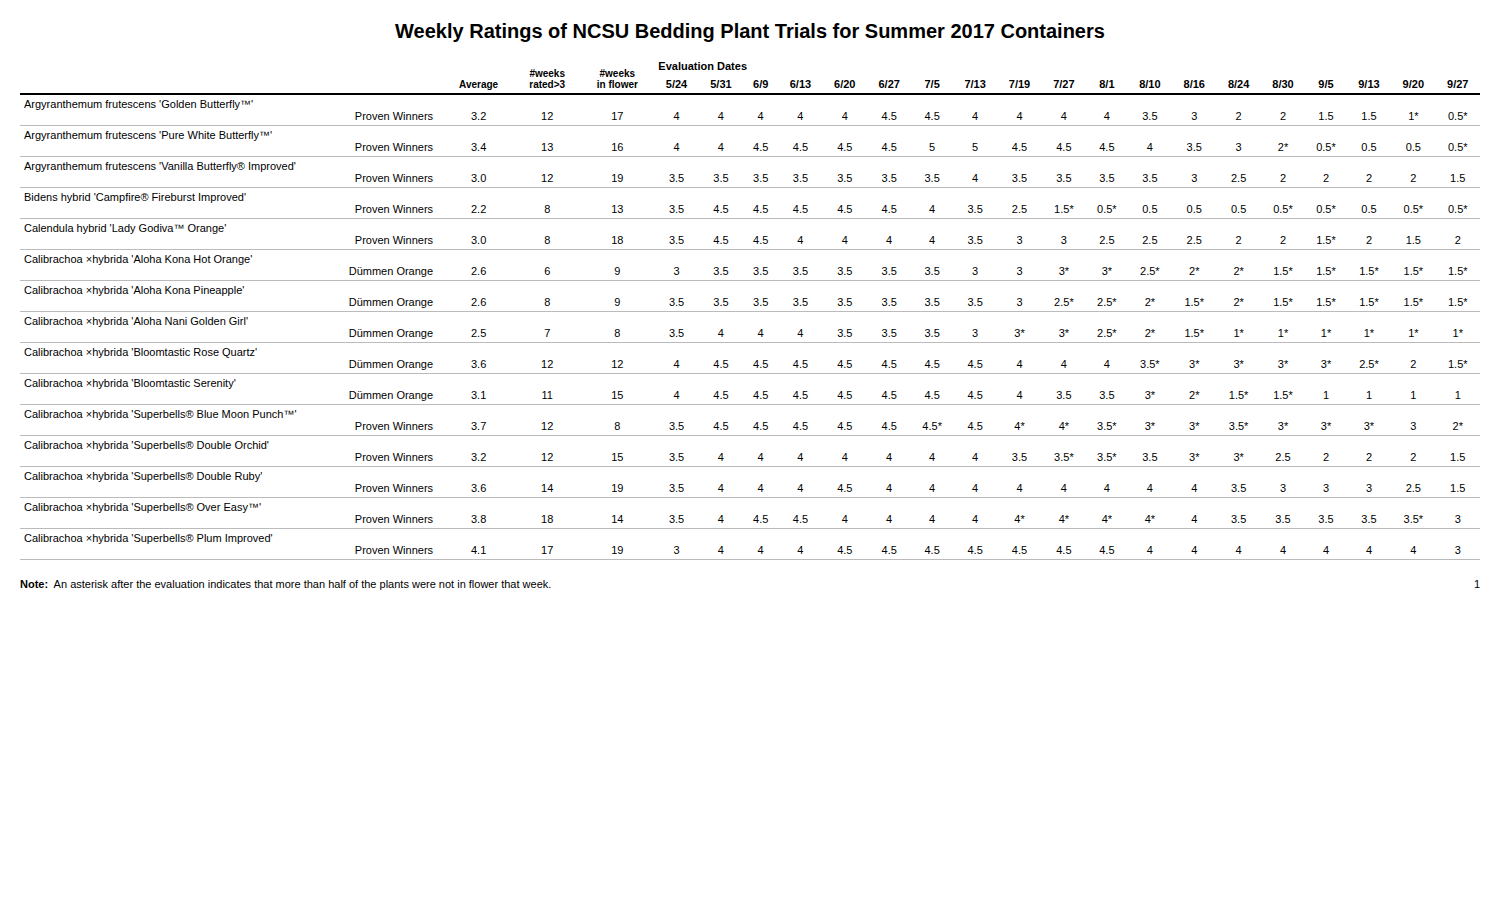Weekly Ratings of NCSU Bedding Plant Trials for Summer 2017 Containers
| | Average | #weeks rated>3 | #weeks in flower | Evaluation Dates |
| --- | --- | --- | --- | --- |
| 5/24 | 5/31 | 6/9 | 6/13 | 6/20 | 6/27 | 7/5 | 7/13 | 7/19 | 7/27 | 8/1 | 8/10 | 8/16 | 8/24 | 8/30 | 9/5 | 9/13 | 9/20 | 9/27 |
| Argyranthemum frutescens 'Golden Butterfly™' Proven Winners | 3.2 | 12 | 17 | 4 | 4 | 4 | 4 | 4 | 4.5 | 4.5 | 4 | 4 | 4 | 4 | 3.5 | 3 | 2 | 2 | 1.5 | 1.5 | 1* | 0.5* |
| Argyranthemum frutescens 'Pure White Butterfly™' Proven Winners | 3.4 | 13 | 16 | 4 | 4 | 4.5 | 4.5 | 4.5 | 4.5 | 5 | 5 | 4.5 | 4.5 | 4.5 | 4 | 3.5 | 3 | 2* | 0.5* | 0.5 | 0.5 | 0.5* |
| Argyranthemum frutescens 'Vanilla Butterfly® Improved' Proven Winners | 3.0 | 12 | 19 | 3.5 | 3.5 | 3.5 | 3.5 | 3.5 | 3.5 | 3.5 | 4 | 3.5 | 3.5 | 3.5 | 3.5 | 3 | 2.5 | 2 | 2 | 2 | 2 | 1.5 |
| Bidens hybrid 'Campfire® Fireburst Improved' Proven Winners | 2.2 | 8 | 13 | 3.5 | 4.5 | 4.5 | 4.5 | 4.5 | 4.5 | 4 | 3.5 | 2.5 | 1.5* | 0.5* | 0.5 | 0.5 | 0.5 | 0.5* | 0.5* | 0.5 | 0.5* | 0.5* |
| Calendula hybrid 'Lady Godiva™ Orange' Proven Winners | 3.0 | 8 | 18 | 3.5 | 4.5 | 4.5 | 4 | 4 | 4 | 4 | 3.5 | 3 | 3 | 2.5 | 2.5 | 2.5 | 2 | 2 | 1.5* | 2 | 1.5 | 2 |
| Calibrachoa ×hybrida 'Aloha Kona Hot Orange' Dümmen Orange | 2.6 | 6 | 9 | 3 | 3.5 | 3.5 | 3.5 | 3.5 | 3.5 | 3.5 | 3 | 3 | 3* | 3* | 2.5* | 2* | 2* | 1.5* | 1.5* | 1.5* | 1.5* | 1.5* |
| Calibrachoa ×hybrida 'Aloha Kona Pineapple' Dümmen Orange | 2.6 | 8 | 9 | 3.5 | 3.5 | 3.5 | 3.5 | 3.5 | 3.5 | 3.5 | 3.5 | 3 | 2.5* | 2.5* | 2* | 1.5* | 2* | 1.5* | 1.5* | 1.5* | 1.5* | 1.5* |
| Calibrachoa ×hybrida 'Aloha Nani Golden Girl' Dümmen Orange | 2.5 | 7 | 8 | 3.5 | 4 | 4 | 4 | 3.5 | 3.5 | 3.5 | 3 | 3* | 3* | 2.5* | 2* | 1.5* | 1* | 1* | 1* | 1* | 1* | 1* |
| Calibrachoa ×hybrida 'Bloomtastic Rose Quartz' Dümmen Orange | 3.6 | 12 | 12 | 4 | 4.5 | 4.5 | 4.5 | 4.5 | 4.5 | 4.5 | 4.5 | 4 | 4 | 4 | 3.5* | 3* | 3* | 3* | 3* | 2.5* | 2 | 1.5* |
| Calibrachoa ×hybrida 'Bloomtastic Serenity' Dümmen Orange | 3.1 | 11 | 15 | 4 | 4.5 | 4.5 | 4.5 | 4.5 | 4.5 | 4.5 | 4.5 | 4 | 3.5 | 3.5 | 3* | 2* | 1.5* | 1.5* | 1 | 1 | 1 | 1 |
| Calibrachoa ×hybrida 'Superbells® Blue Moon Punch™' Proven Winners | 3.7 | 12 | 8 | 3.5 | 4.5 | 4.5 | 4.5 | 4.5 | 4.5 | 4.5* | 4.5 | 4* | 4* | 3.5* | 3* | 3* | 3.5* | 3* | 3* | 3* | 3 | 2* |
| Calibrachoa ×hybrida 'Superbells® Double Orchid' Proven Winners | 3.2 | 12 | 15 | 3.5 | 4 | 4 | 4 | 4 | 4 | 4 | 4 | 3.5 | 3.5* | 3.5* | 3.5 | 3* | 3* | 2.5 | 2 | 2 | 2 | 1.5 |
| Calibrachoa ×hybrida 'Superbells® Double Ruby' Proven Winners | 3.6 | 14 | 19 | 3.5 | 4 | 4 | 4 | 4.5 | 4 | 4 | 4 | 4 | 4 | 4 | 4 | 4 | 3.5 | 3 | 3 | 3 | 2.5 | 1.5 |
| Calibrachoa ×hybrida 'Superbells® Over Easy™' Proven Winners | 3.8 | 18 | 14 | 3.5 | 4 | 4.5 | 4.5 | 4 | 4 | 4 | 4 | 4* | 4* | 4* | 4* | 4 | 3.5 | 3.5 | 3.5 | 3.5 | 3.5* | 3 |
| Calibrachoa ×hybrida 'Superbells® Plum Improved' Proven Winners | 4.1 | 17 | 19 | 3 | 4 | 4 | 4 | 4.5 | 4.5 | 4.5 | 4.5 | 4.5 | 4.5 | 4.5 | 4 | 4 | 4 | 4 | 4 | 4 | 4 | 3 |
Note: An asterisk after the evaluation indicates that more than half of the plants were not in flower that week.1